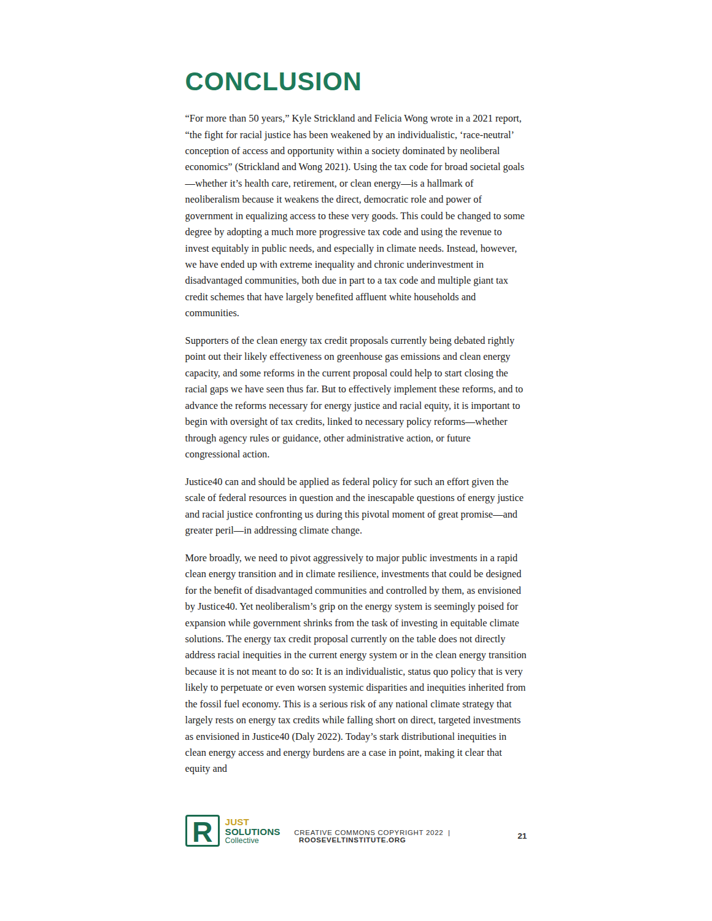CONCLUSION
“For more than 50 years,” Kyle Strickland and Felicia Wong wrote in a 2021 report, “the fight for racial justice has been weakened by an individualistic, ‘race-neutral’ conception of access and opportunity within a society dominated by neoliberal economics” (Strickland and Wong 2021). Using the tax code for broad societal goals—whether it’s health care, retirement, or clean energy—is a hallmark of neoliberalism because it weakens the direct, democratic role and power of government in equalizing access to these very goods. This could be changed to some degree by adopting a much more progressive tax code and using the revenue to invest equitably in public needs, and especially in climate needs. Instead, however, we have ended up with extreme inequality and chronic underinvestment in disadvantaged communities, both due in part to a tax code and multiple giant tax credit schemes that have largely benefited affluent white households and communities.
Supporters of the clean energy tax credit proposals currently being debated rightly point out their likely effectiveness on greenhouse gas emissions and clean energy capacity, and some reforms in the current proposal could help to start closing the racial gaps we have seen thus far. But to effectively implement these reforms, and to advance the reforms necessary for energy justice and racial equity, it is important to begin with oversight of tax credits, linked to necessary policy reforms—whether through agency rules or guidance, other administrative action, or future congressional action.
Justice40 can and should be applied as federal policy for such an effort given the scale of federal resources in question and the inescapable questions of energy justice and racial justice confronting us during this pivotal moment of great promise—and greater peril—in addressing climate change.
More broadly, we need to pivot aggressively to major public investments in a rapid clean energy transition and in climate resilience, investments that could be designed for the benefit of disadvantaged communities and controlled by them, as envisioned by Justice40. Yet neoliberalism’s grip on the energy system is seemingly poised for expansion while government shrinks from the task of investing in equitable climate solutions. The energy tax credit proposal currently on the table does not directly address racial inequities in the current energy system or in the clean energy transition because it is not meant to do so: It is an individualistic, status quo policy that is very likely to perpetuate or even worsen systemic disparities and inequities inherited from the fossil fuel economy. This is a serious risk of any national climate strategy that largely rests on energy tax credits while falling short on direct, targeted investments as envisioned in Justice40 (Daly 2022). Today’s stark distributional inequities in clean energy access and energy burdens are a case in point, making it clear that equity and
R
JUST SOLUTIONS
Collective
CREATIVE COMMONS COPYRIGHT 2022 | ROOSEVELTINSTITUTE.ORG 21